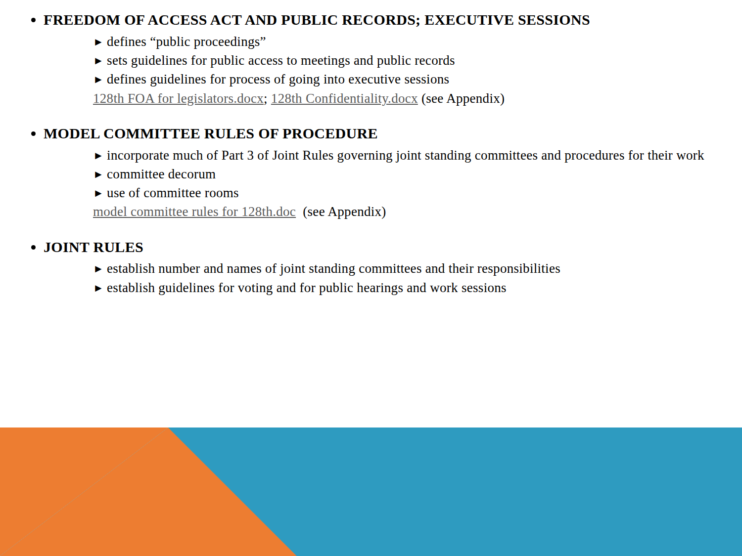FREEDOM OF ACCESS ACT AND PUBLIC RECORDS; EXECUTIVE SESSIONS
►defines “public proceedings”
►sets guidelines for public access to meetings and public records
►defines guidelines for process of going into executive sessions
128th FOA for legislators.docx; 128th Confidentiality.docx (see Appendix)
MODEL COMMITTEE RULES OF PROCEDURE
►incorporate much of Part 3 of Joint Rules governing joint standing committees and procedures for their work
►committee decorum
►use of committee rooms
model committee rules for 128th.doc (see Appendix)
JOINT RULES
►establish number and names of joint standing committees and their responsibilities
►establish guidelines for voting and for public hearings and work sessions